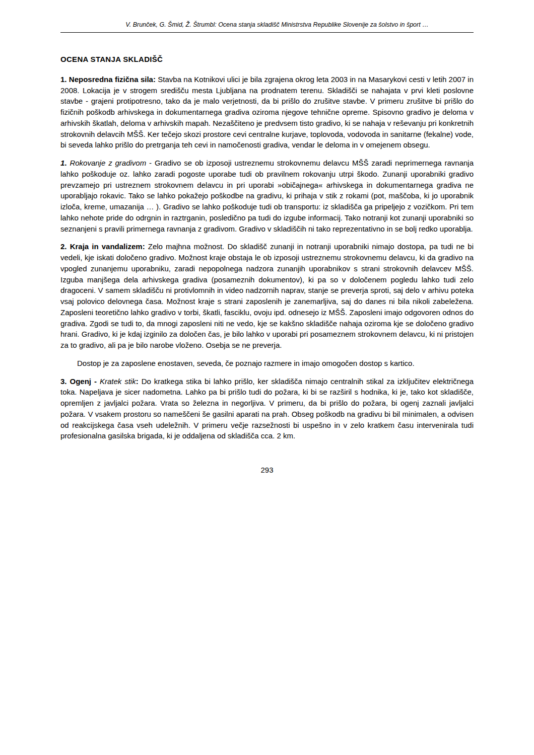V. Brunček, G. Šmid, Ž. Štrumbl: Ocena stanja skladišč Ministrstva Republike Slovenije za šolstvo in šport …
OCENA STANJA SKLADIŠČ
1. Neposredna fizična sila: Stavba na Kotnikovi ulici je bila zgrajena okrog leta 2003 in na Masarykovi cesti v letih 2007 in 2008. Lokacija je v strogem središču mesta Ljubljana na prodnatem terenu. Skladišči se nahajata v prvi kleti poslovne stavbe - grajeni protipotresno, tako da je malo verjetnosti, da bi prišlo do zrušitve stavbe. V primeru zrušitve bi prišlo do fizičnih poškodb arhivskega in dokumentarnega gradiva oziroma njegove tehnične opreme. Spisovno gradivo je deloma v arhivskih škatlah, deloma v arhivskih mapah. Nezaščiteno je predvsem tisto gradivo, ki se nahaja v reševanju pri konkretnih strokovnih delavcih MŠŠ. Ker tečejo skozi prostore cevi centralne kurjave, toplovoda, vodovoda in sanitarne (fekalne) vode, bi seveda lahko prišlo do pretrganja teh cevi in namočenosti gradiva, vendar le deloma in v omejenem obsegu.
1. Rokovanje z gradivom - Gradivo se ob izposoji ustreznemu strokovnemu delavcu MŠŠ zaradi neprimernega ravnanja lahko poškoduje oz. lahko zaradi pogoste uporabe tudi ob pravilnem rokovanju utrpi škodo. Zunanji uporabniki gradivo prevzamejo pri ustreznem strokovnem delavcu in pri uporabi »običajnega« arhivskega in dokumentarnega gradiva ne uporabljajo rokavic. Tako se lahko pokažejo poškodbe na gradivu, ki prihaja v stik z rokami (pot, maščoba, ki jo uporabnik izloča, kreme, umazanija … ). Gradivo se lahko poškoduje tudi ob transportu: iz skladišča ga pripeljejo z vozičkom. Pri tem lahko nehote pride do odrgnin in raztrganin, posledično pa tudi do izgube informacij. Tako notranji kot zunanji uporabniki so seznanjeni s pravili primernega ravnanja z gradivom. Gradivo v skladiščih ni tako reprezentativno in se bolj redko uporablja.
2. Kraja in vandalizem: Zelo majhna možnost. Do skladišč zunanji in notranji uporabniki nimajo dostopa, pa tudi ne bi vedeli, kje iskati določeno gradivo. Možnost kraje obstaja le ob izposoji ustreznemu strokovnemu delavcu, ki da gradivo na vpogled zunanjemu uporabniku, zaradi nepopolnega nadzora zunanjih uporabnikov s strani strokovnih delavcev MŠŠ. Izguba manjšega dela arhivskega gradiva (posameznih dokumentov), ki pa so v določenem pogledu lahko tudi zelo dragoceni. V samem skladišču ni protivlomnih in video nadzornih naprav, stanje se preverja sproti, saj delo v arhivu poteka vsaj polovico delovnega časa. Možnost kraje s strani zaposlenih je zanemarljiva, saj do danes ni bila nikoli zabeležena. Zaposleni teoretično lahko gradivo v torbi, škatli, fasciklu, ovoju ipd. odnesejo iz MŠŠ. Zaposleni imajo odgovoren odnos do gradiva. Zgodi se tudi to, da mnogi zaposleni niti ne vedo, kje se kakšno skladišče nahaja oziroma kje se določeno gradivo hrani. Gradivo, ki je kdaj izginilo za določen čas, je bilo lahko v uporabi pri posameznem strokovnem delavcu, ki ni pristojen za to gradivo, ali pa je bilo narobe vloženo. Osebja se ne preverja.
Dostop je za zaposlene enostaven, seveda, če poznajo razmere in imajo omogočen dostop s kartico.
3. Ogenj - Kratek stik: Do kratkega stika bi lahko prišlo, ker skladišča nimajo centralnih stikal za izključitev električnega toka. Napeljava je sicer nadometna. Lahko pa bi prišlo tudi do požara, ki bi se razširil s hodnika, ki je, tako kot skladišče, opremljen z javljalci požara. Vrata so železna in negorljiva. V primeru, da bi prišlo do požara, bi ogenj zaznali javljalci požara. V vsakem prostoru so nameščeni še gasilni aparati na prah. Obseg poškodb na gradivu bi bil minimalen, a odvisen od reakcijskega časa vseh udeležnih. V primeru večje razsežnosti bi uspešno in v zelo kratkem času intervenirala tudi profesionalna gasilska brigada, ki je oddaljena od skladišča cca. 2 km.
293